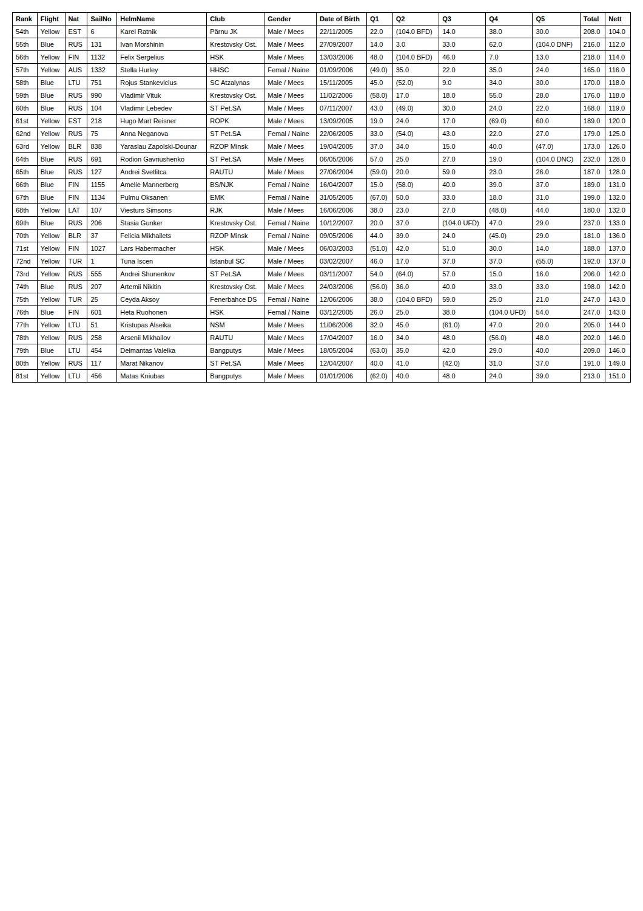| Rank | Flight | Nat | SailNo | HelmName | Club | Gender | Date of Birth | Q1 | Q2 | Q3 | Q4 | Q5 | Total | Nett |
| --- | --- | --- | --- | --- | --- | --- | --- | --- | --- | --- | --- | --- | --- | --- |
| 54th | Yellow | EST | 6 | Karel Ratnik | Pärnu JK | Male / Mees | 22/11/2005 | 22.0 | (104.0 BFD) | 14.0 | 38.0 | 30.0 | 208.0 | 104.0 |
| 55th | Blue | RUS | 131 | Ivan Morshinin | Krestovsky Ost. | Male / Mees | 27/09/2007 | 14.0 | 3.0 | 33.0 | 62.0 | (104.0 DNF) | 216.0 | 112.0 |
| 56th | Yellow | FIN | 1132 | Felix Sergelius | HSK | Male / Mees | 13/03/2006 | 48.0 | (104.0 BFD) | 46.0 | 7.0 | 13.0 | 218.0 | 114.0 |
| 57th | Yellow | AUS | 1332 | Stella Hurley | HHSC | Femal / Naine | 01/09/2006 | (49.0) | 35.0 | 22.0 | 35.0 | 24.0 | 165.0 | 116.0 |
| 58th | Blue | LTU | 751 | Rojus Stankevicius | SC Atzalynas | Male / Mees | 15/11/2005 | 45.0 | (52.0) | 9.0 | 34.0 | 30.0 | 170.0 | 118.0 |
| 59th | Blue | RUS | 990 | Vladimir Vituk | Krestovsky Ost. | Male / Mees | 11/02/2006 | (58.0) | 17.0 | 18.0 | 55.0 | 28.0 | 176.0 | 118.0 |
| 60th | Blue | RUS | 104 | Vladimir Lebedev | ST Pet.SA | Male / Mees | 07/11/2007 | 43.0 | (49.0) | 30.0 | 24.0 | 22.0 | 168.0 | 119.0 |
| 61st | Yellow | EST | 218 | Hugo Mart Reisner | ROPK | Male / Mees | 13/09/2005 | 19.0 | 24.0 | 17.0 | (69.0) | 60.0 | 189.0 | 120.0 |
| 62nd | Yellow | RUS | 75 | Anna Neganova | ST Pet.SA | Femal / Naine | 22/06/2005 | 33.0 | (54.0) | 43.0 | 22.0 | 27.0 | 179.0 | 125.0 |
| 63rd | Yellow | BLR | 838 | Yaraslau Zapolski-Dounar | RZOP Minsk | Male / Mees | 19/04/2005 | 37.0 | 34.0 | 15.0 | 40.0 | (47.0) | 173.0 | 126.0 |
| 64th | Blue | RUS | 691 | Rodion Gavriushenko | ST Pet.SA | Male / Mees | 06/05/2006 | 57.0 | 25.0 | 27.0 | 19.0 | (104.0 DNC) | 232.0 | 128.0 |
| 65th | Blue | RUS | 127 | Andrei Svetlitca | RAUTU | Male / Mees | 27/06/2004 | (59.0) | 20.0 | 59.0 | 23.0 | 26.0 | 187.0 | 128.0 |
| 66th | Blue | FIN | 1155 | Amelie Mannerberg | BS/NJK | Femal / Naine | 16/04/2007 | 15.0 | (58.0) | 40.0 | 39.0 | 37.0 | 189.0 | 131.0 |
| 67th | Blue | FIN | 1134 | Pulmu Oksanen | EMK | Femal / Naine | 31/05/2005 | (67.0) | 50.0 | 33.0 | 18.0 | 31.0 | 199.0 | 132.0 |
| 68th | Yellow | LAT | 107 | Viesturs Simsons | RJK | Male / Mees | 16/06/2006 | 38.0 | 23.0 | 27.0 | (48.0) | 44.0 | 180.0 | 132.0 |
| 69th | Blue | RUS | 206 | Stasia Gunker | Krestovsky Ost. | Femal / Naine | 10/12/2007 | 20.0 | 37.0 | (104.0 UFD) | 47.0 | 29.0 | 237.0 | 133.0 |
| 70th | Yellow | BLR | 37 | Felicia Mikhailets | RZOP Minsk | Femal / Naine | 09/05/2006 | 44.0 | 39.0 | 24.0 | (45.0) | 29.0 | 181.0 | 136.0 |
| 71st | Yellow | FIN | 1027 | Lars Habermacher | HSK | Male / Mees | 06/03/2003 | (51.0) | 42.0 | 51.0 | 30.0 | 14.0 | 188.0 | 137.0 |
| 72nd | Yellow | TUR | 1 | Tuna Iscen | Istanbul SC | Male / Mees | 03/02/2007 | 46.0 | 17.0 | 37.0 | 37.0 | (55.0) | 192.0 | 137.0 |
| 73rd | Yellow | RUS | 555 | Andrei Shunenkov | ST Pet.SA | Male / Mees | 03/11/2007 | 54.0 | (64.0) | 57.0 | 15.0 | 16.0 | 206.0 | 142.0 |
| 74th | Blue | RUS | 207 | Artemii Nikitin | Krestovsky Ost. | Male / Mees | 24/03/2006 | (56.0) | 36.0 | 40.0 | 33.0 | 33.0 | 198.0 | 142.0 |
| 75th | Yellow | TUR | 25 | Ceyda Aksoy | Fenerbahce DS | Femal / Naine | 12/06/2006 | 38.0 | (104.0 BFD) | 59.0 | 25.0 | 21.0 | 247.0 | 143.0 |
| 76th | Blue | FIN | 601 | Heta Ruohonen | HSK | Femal / Naine | 03/12/2005 | 26.0 | 25.0 | 38.0 | (104.0 UFD) | 54.0 | 247.0 | 143.0 |
| 77th | Yellow | LTU | 51 | Kristupas Alseika | NSM | Male / Mees | 11/06/2006 | 32.0 | 45.0 | (61.0) | 47.0 | 20.0 | 205.0 | 144.0 |
| 78th | Yellow | RUS | 258 | Arsenii Mikhailov | RAUTU | Male / Mees | 17/04/2007 | 16.0 | 34.0 | 48.0 | (56.0) | 48.0 | 202.0 | 146.0 |
| 79th | Blue | LTU | 454 | Deimantas Valeika | Bangputys | Male / Mees | 18/05/2004 | (63.0) | 35.0 | 42.0 | 29.0 | 40.0 | 209.0 | 146.0 |
| 80th | Yellow | RUS | 117 | Marat Nikanov | ST Pet.SA | Male / Mees | 12/04/2007 | 40.0 | 41.0 | (42.0) | 31.0 | 37.0 | 191.0 | 149.0 |
| 81st | Yellow | LTU | 456 | Matas Kniubas | Bangputys | Male / Mees | 01/01/2006 | (62.0) | 40.0 | 48.0 | 24.0 | 39.0 | 213.0 | 151.0 |